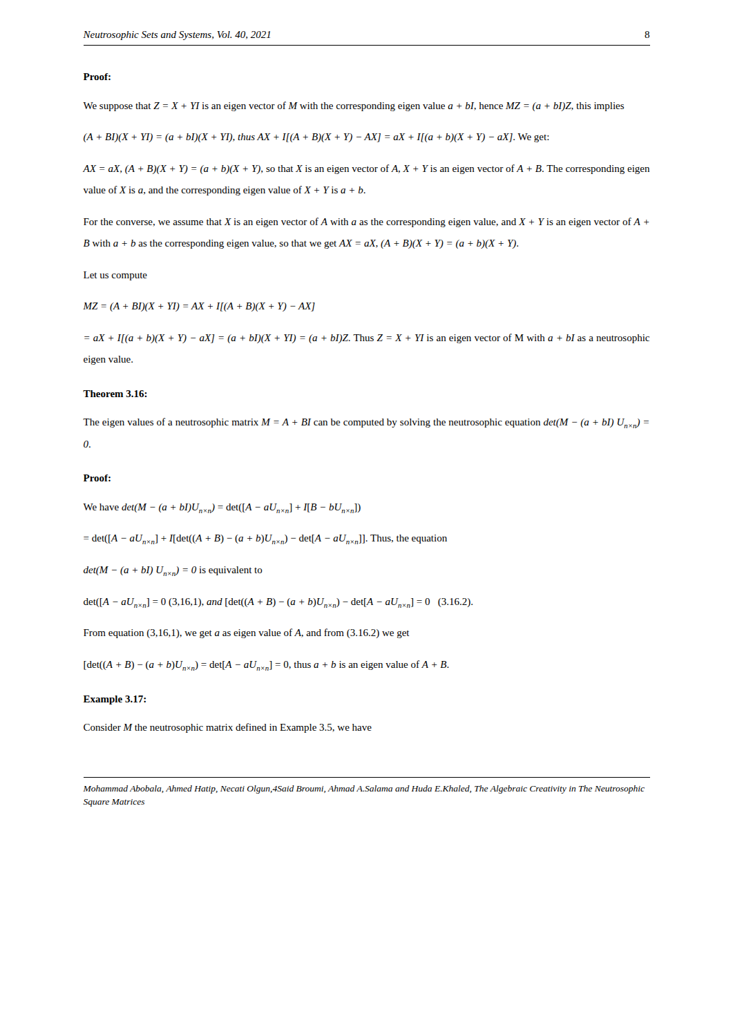Neutrosophic Sets and Systems, Vol. 40, 2021 8
Proof:
We suppose that Z = X + YI is an eigen vector of M with the corresponding eigen value a + bI, hence MZ = (a + bI)Z, this implies
(A + BI)(X + YI) = (a + bI)(X + YI), thus AX + I[(A + B)(X + Y) − AX] = aX + I[(a + b)(X + Y) − aX]. We get:
AX = aX, (A + B)(X + Y) = (a + b)(X + Y), so that X is an eigen vector of A, X + Y is an eigen vector of A + B. The corresponding eigen value of X is a, and the corresponding eigen value of X + Y is a + b.
For the converse, we assume that X is an eigen vector of A with a as the corresponding eigen value, and X + Y is an eigen vector of A + B with a + b as the corresponding eigen value, so that we get AX = aX, (A + B)(X + Y) = (a + b)(X + Y).
Let us compute
MZ = (A + BI)(X + YI) = AX + I[(A + B)(X + Y) − AX]
= aX + I[(a + b)(X + Y) − aX] = (a + bI)(X + YI) = (a + bI)Z. Thus Z = X + YI is an eigen vector of M with a + bI as a neutrosophic eigen value.
Theorem 3.16:
The eigen values of a neutrosophic matrix M = A + BI can be computed by solving the neutrosophic equation det(M − (a + bI) Un×n) = 0.
Proof:
We have det(M − (a + bI)Un×n) = det([A − aUn×n] + I[B − bUn×n])
= det([A − aUn×n] + I[det((A + B) − (a + b)Un×n) − det[A − aUn×n]]. Thus, the equation
det(M − (a + bI) Un×n) = 0 is equivalent to
det([A − aUn×n] = 0 (3,16,1), and [det((A + B) − (a + b)Un×n) − det[A − aUn×n] = 0 (3.16.2).
From equation (3,16,1), we get a as eigen value of A, and from (3.16.2) we get
[det((A + B) − (a + b)Un×n) = det[A − aUn×n] = 0, thus a + b is an eigen value of A + B.
Example 3.17:
Consider M the neutrosophic matrix defined in Example 3.5, we have
Mohammad Abobala, Ahmed Hatip, Necati Olgun,4Said Broumi, Ahmad A.Salama and Huda E.Khaled, The Algebraic Creativity in The Neutrosophic Square Matrices